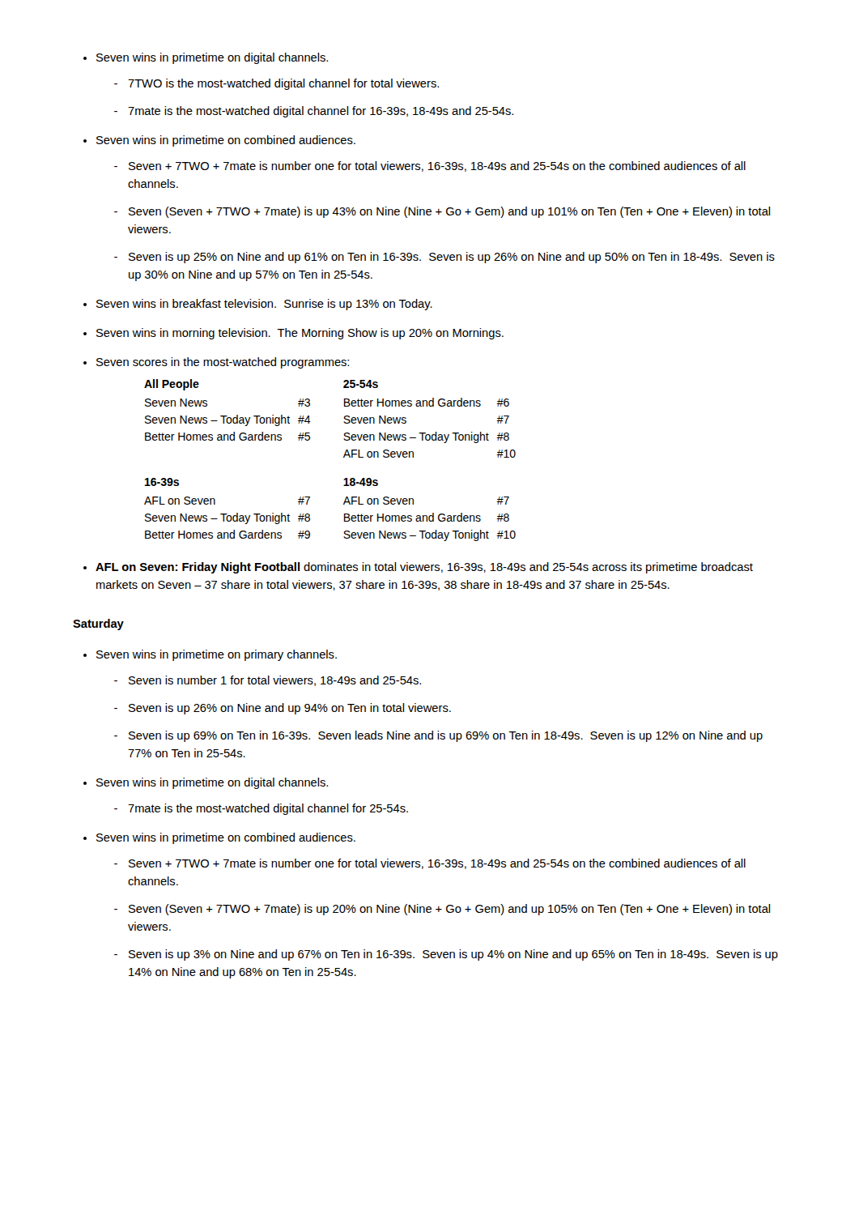Seven wins in primetime on digital channels.
7TWO is the most-watched digital channel for total viewers.
7mate is the most-watched digital channel for 16-39s, 18-49s and 25-54s.
Seven wins in primetime on combined audiences.
Seven + 7TWO + 7mate is number one for total viewers, 16-39s, 18-49s and 25-54s on the combined audiences of all channels.
Seven (Seven + 7TWO + 7mate) is up 43% on Nine (Nine + Go + Gem) and up 101% on Ten (Ten + One + Eleven) in total viewers.
Seven is up 25% on Nine and up 61% on Ten in 16-39s. Seven is up 26% on Nine and up 50% on Ten in 18-49s. Seven is up 30% on Nine and up 57% on Ten in 25-54s.
Seven wins in breakfast television. Sunrise is up 13% on Today.
Seven wins in morning television. The Morning Show is up 20% on Mornings.
Seven scores in the most-watched programmes:
| All People | | 25-54s | |
| --- | --- | --- | --- |
| Seven News | #3 | Better Homes and Gardens | #6 |
| Seven News – Today Tonight | #4 | Seven News | #7 |
| Better Homes and Gardens | #5 | Seven News – Today Tonight | #8 |
| | | AFL on Seven | #10 |
| 16-39s | | 18-49s | |
| AFL on Seven | #7 | AFL on Seven | #7 |
| Seven News – Today Tonight | #8 | Better Homes and Gardens | #8 |
| Better Homes and Gardens | #9 | Seven News – Today Tonight | #10 |
AFL on Seven: Friday Night Football dominates in total viewers, 16-39s, 18-49s and 25-54s across its primetime broadcast markets on Seven – 37 share in total viewers, 37 share in 16-39s, 38 share in 18-49s and 37 share in 25-54s.
Saturday
Seven wins in primetime on primary channels.
Seven is number 1 for total viewers, 18-49s and 25-54s.
Seven is up 26% on Nine and up 94% on Ten in total viewers.
Seven is up 69% on Ten in 16-39s. Seven leads Nine and is up 69% on Ten in 18-49s. Seven is up 12% on Nine and up 77% on Ten in 25-54s.
Seven wins in primetime on digital channels.
7mate is the most-watched digital channel for 25-54s.
Seven wins in primetime on combined audiences.
Seven + 7TWO + 7mate is number one for total viewers, 16-39s, 18-49s and 25-54s on the combined audiences of all channels.
Seven (Seven + 7TWO + 7mate) is up 20% on Nine (Nine + Go + Gem) and up 105% on Ten (Ten + One + Eleven) in total viewers.
Seven is up 3% on Nine and up 67% on Ten in 16-39s. Seven is up 4% on Nine and up 65% on Ten in 18-49s. Seven is up 14% on Nine and up 68% on Ten in 25-54s.